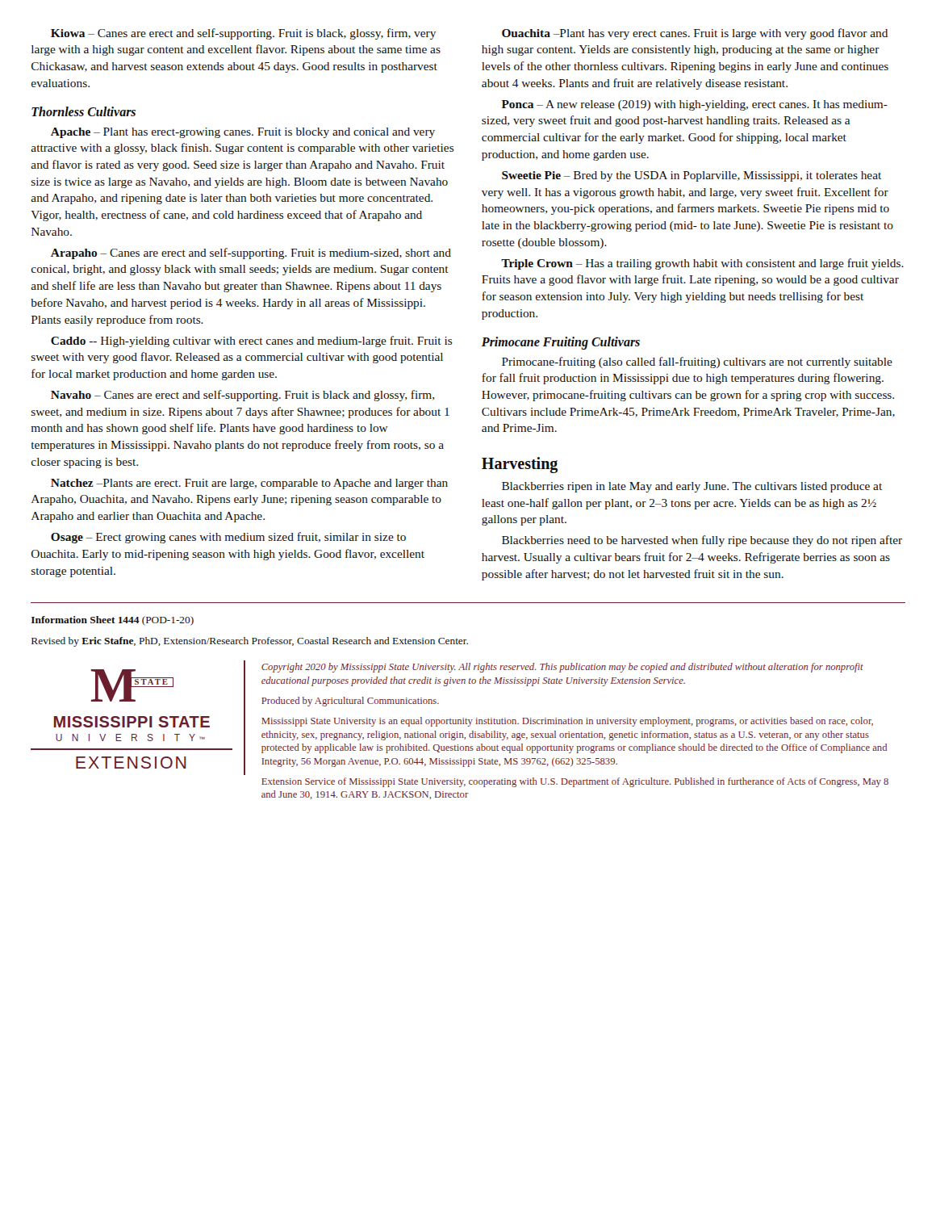Kiowa – Canes are erect and self-supporting. Fruit is black, glossy, firm, very large with a high sugar content and excellent flavor. Ripens about the same time as Chickasaw, and harvest season extends about 45 days. Good results in postharvest evaluations.
Thornless Cultivars
Apache – Plant has erect-growing canes. Fruit is blocky and conical and very attractive with a glossy, black finish. Sugar content is comparable with other varieties and flavor is rated as very good. Seed size is larger than Arapaho and Navaho. Fruit size is twice as large as Navaho, and yields are high. Bloom date is between Navaho and Arapaho, and ripening date is later than both varieties but more concentrated. Vigor, health, erectness of cane, and cold hardiness exceed that of Arapaho and Navaho.
Arapaho – Canes are erect and self-supporting. Fruit is medium-sized, short and conical, bright, and glossy black with small seeds; yields are medium. Sugar content and shelf life are less than Navaho but greater than Shawnee. Ripens about 11 days before Navaho, and harvest period is 4 weeks. Hardy in all areas of Mississippi. Plants easily reproduce from roots.
Caddo -- High-yielding cultivar with erect canes and medium-large fruit. Fruit is sweet with very good flavor. Released as a commercial cultivar with good potential for local market production and home garden use.
Navaho – Canes are erect and self-supporting. Fruit is black and glossy, firm, sweet, and medium in size. Ripens about 7 days after Shawnee; produces for about 1 month and has shown good shelf life. Plants have good hardiness to low temperatures in Mississippi. Navaho plants do not reproduce freely from roots, so a closer spacing is best.
Natchez –Plants are erect. Fruit are large, comparable to Apache and larger than Arapaho, Ouachita, and Navaho. Ripens early June; ripening season comparable to Arapaho and earlier than Ouachita and Apache.
Osage – Erect growing canes with medium sized fruit, similar in size to Ouachita. Early to mid-ripening season with high yields. Good flavor, excellent storage potential.
Ouachita –Plant has very erect canes. Fruit is large with very good flavor and high sugar content. Yields are consistently high, producing at the same or higher levels of the other thornless cultivars. Ripening begins in early June and continues about 4 weeks. Plants and fruit are relatively disease resistant.
Ponca – A new release (2019) with high-yielding, erect canes. It has medium-sized, very sweet fruit and good post-harvest handling traits. Released as a commercial cultivar for the early market. Good for shipping, local market production, and home garden use.
Sweetie Pie – Bred by the USDA in Poplarville, Mississippi, it tolerates heat very well. It has a vigorous growth habit, and large, very sweet fruit. Excellent for homeowners, you-pick operations, and farmers markets. Sweetie Pie ripens mid to late in the blackberry-growing period (mid- to late June). Sweetie Pie is resistant to rosette (double blossom).
Triple Crown – Has a trailing growth habit with consistent and large fruit yields. Fruits have a good flavor with large fruit. Late ripening, so would be a good cultivar for season extension into July. Very high yielding but needs trellising for best production.
Primocane Fruiting Cultivars
Primocane-fruiting (also called fall-fruiting) cultivars are not currently suitable for fall fruit production in Mississippi due to high temperatures during flowering. However, primocane-fruiting cultivars can be grown for a spring crop with success. Cultivars include PrimeArk-45, PrimeArk Freedom, PrimeArk Traveler, Prime-Jan, and Prime-Jim.
Harvesting
Blackberries ripen in late May and early June. The cultivars listed produce at least one-half gallon per plant, or 2–3 tons per acre. Yields can be as high as 2½ gallons per plant.
Blackberries need to be harvested when fully ripe because they do not ripen after harvest. Usually a cultivar bears fruit for 2–4 weeks. Refrigerate berries as soon as possible after harvest; do not let harvested fruit sit in the sun.
Information Sheet 1444 (POD-1-20)
Revised by Eric Stafne, PhD, Extension/Research Professor, Coastal Research and Extension Center.
MSTATE
MISSISSIPPI STATE
U N I V E R S I T Y™
EXTENSION
Copyright 2020 by Mississippi State University. All rights reserved. This publication may be copied and distributed without alteration for nonprofit educational purposes provided that credit is given to the Mississippi State University Extension Service.
Produced by Agricultural Communications.
Mississippi State University is an equal opportunity institution. Discrimination in university employment, programs, or activities based on race, color, ethnicity, sex, pregnancy, religion, national origin, disability, age, sexual orientation, genetic information, status as a U.S. veteran, or any other status protected by applicable law is prohibited. Questions about equal opportunity programs or compliance should be directed to the Office of Compliance and Integrity, 56 Morgan Avenue, P.O. 6044, Mississippi State, MS 39762, (662) 325-5839.
Extension Service of Mississippi State University, cooperating with U.S. Department of Agriculture. Published in furtherance of Acts of Congress, May 8 and June 30, 1914. GARY B. JACKSON, Director